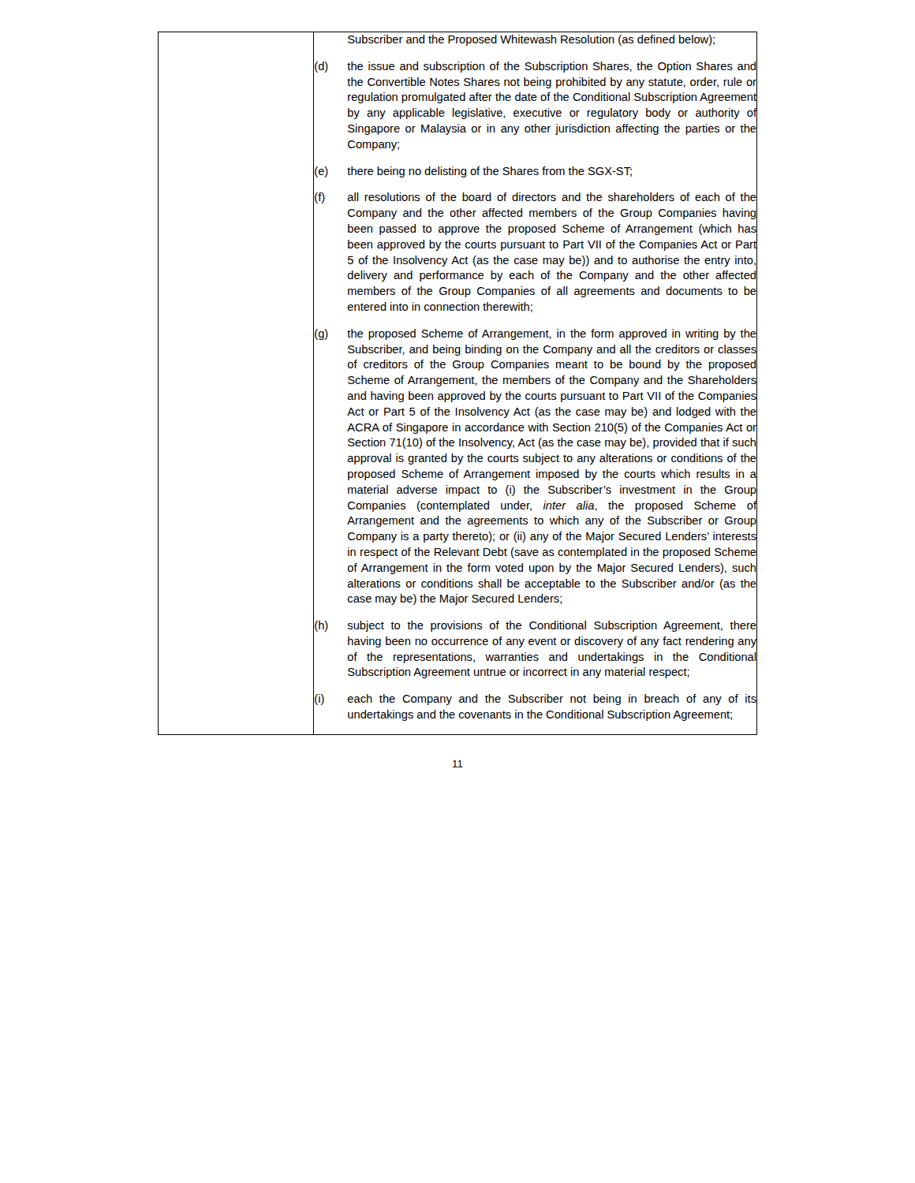| | Subscriber and the Proposed Whitewash Resolution (as defined below); / (d) / the issue and subscription of the Subscription Shares, the Option Shares and the Convertible Notes Shares not being prohibited by any statute, order, rule or regulation promulgated after the date of the Conditional Subscription Agreement by any applicable legislative, executive or regulatory body or authority of Singapore or Malaysia or in any other jurisdiction affecting the parties or the Company; / / (e) / there being no delisting of the Shares from the SGX-ST; / / (f) / all resolutions of the board of directors and the shareholders of each of the Company and the other affected members of the Group Companies having been passed to approve the proposed Scheme of Arrangement (which has been approved by the courts pursuant to Part VII of the Companies Act or Part 5 of the Insolvency Act (as the case may be)) and to authorise the entry into, delivery and performance by each of the Company and the other affected members of the Group Companies of all agreements and documents to be entered into in connection therewith; / / (g) / the proposed Scheme of Arrangement, in the form approved in writing by the Subscriber, and being binding on the Company and all the creditors or classes of creditors of the Group Companies meant to be bound by the proposed Scheme of Arrangement, the members of the Company and the Shareholders and having been approved by the courts pursuant to Part VII of the Companies Act or Part 5 of the Insolvency Act (as the case may be) and lodged with the ACRA of Singapore in accordance with Section 210(5) of the Companies Act or Section 71(10) of the Insolvency, Act (as the case may be), provided that if such approval is granted by the courts subject to any alterations or conditions of the proposed Scheme of Arrangement imposed by the courts which results in a material adverse impact to (i) the Subscriber’s investment in the Group Companies (contemplated under, inter alia , the proposed Scheme of Arrangement and the agreements to which any of the Subscriber or Group Company is a party thereto); or (ii) any of the Major Secured Lenders’ interests in respect of the Relevant Debt (save as contemplated in the proposed Scheme of Arrangement in the form voted upon by the Major Secured Lenders), such alterations or conditions shall be acceptable to the Subscriber and/or (as the case may be) the Major Secured Lenders; / / (h) / subject to the provisions of the Conditional Subscription Agreement, there having been no occurrence of any event or discovery of any fact rendering any of the representations, warranties and undertakings in the Conditional Subscription Agreement untrue or incorrect in any material respect; / / (i) / each the Company and the Subscriber not being in breach of any of its undertakings and the covenants in the Conditional Subscription Agreement; / |
11